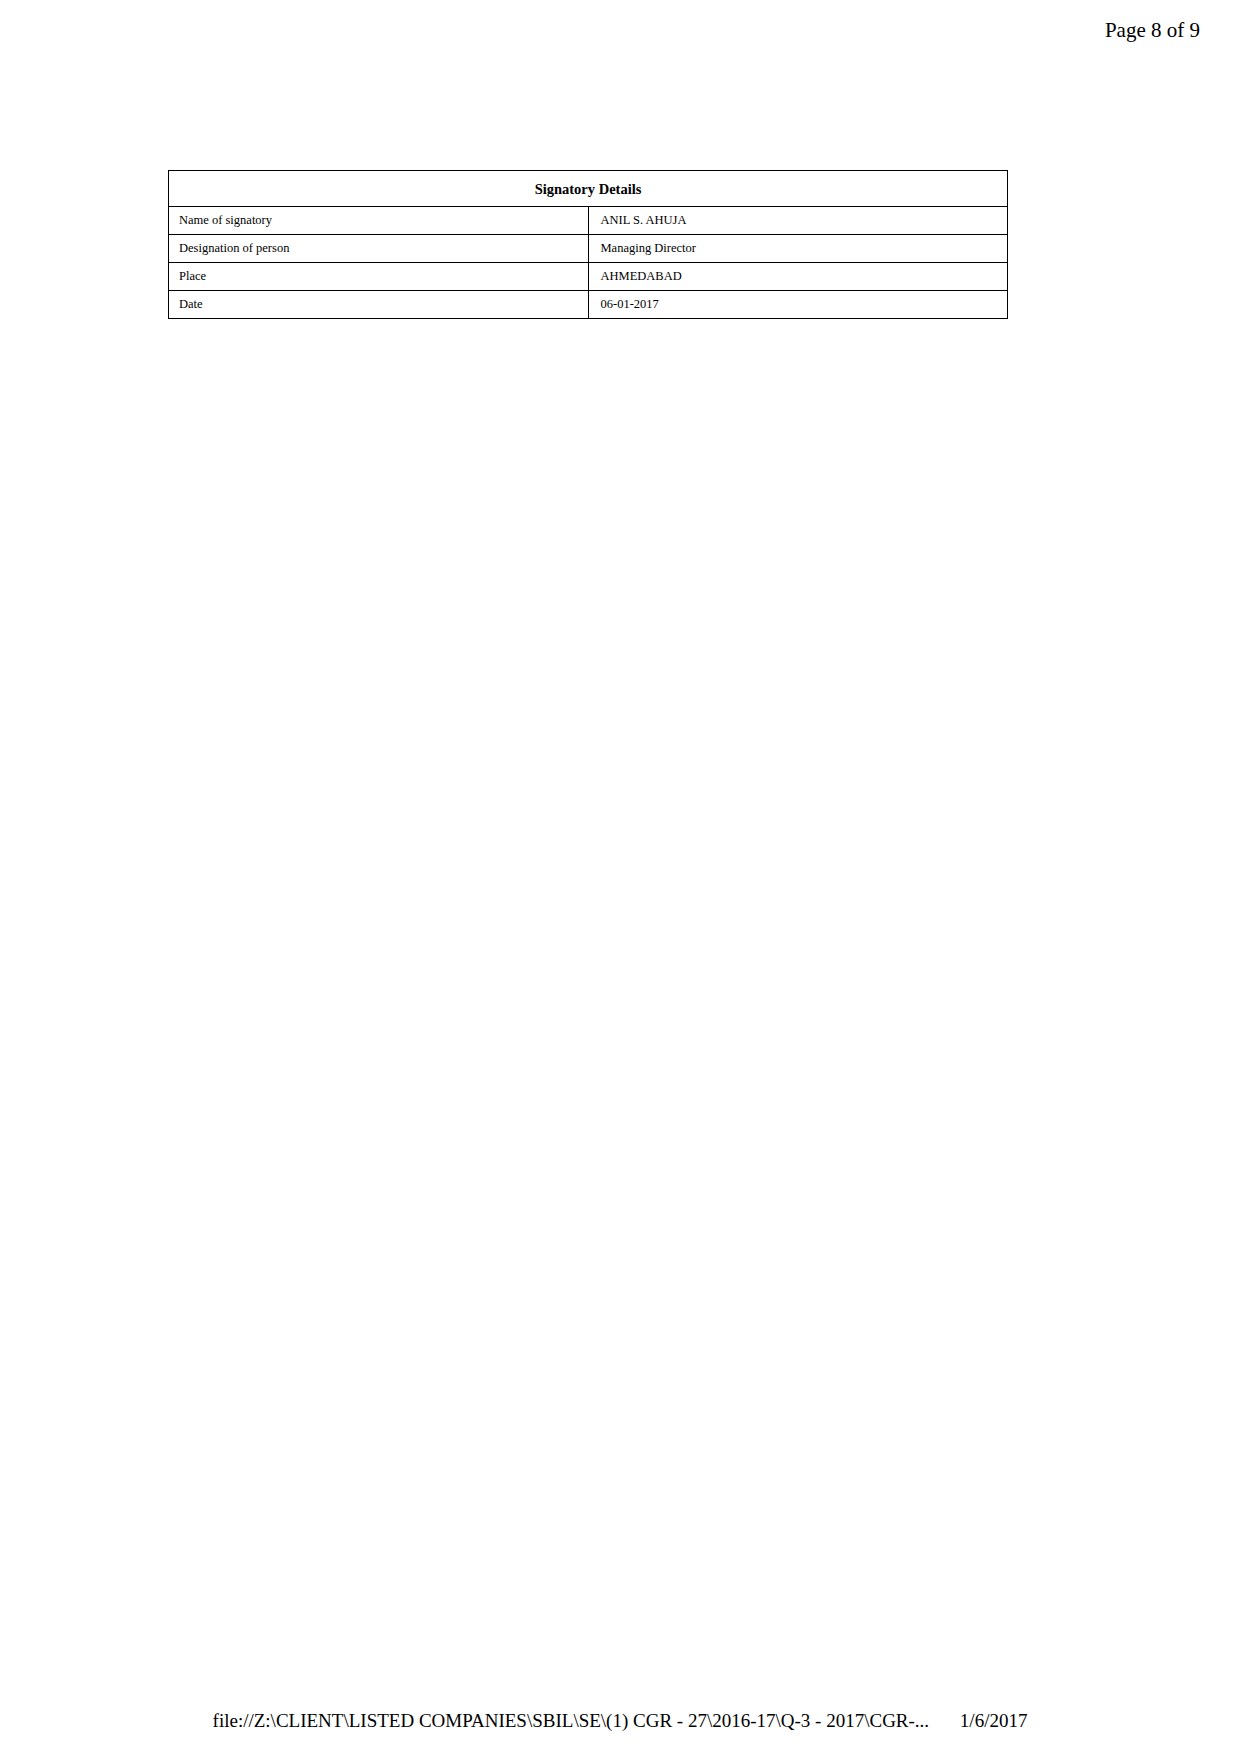Page 8 of 9
Signatory Details
| Name of signatory | ANIL S. AHUJA |
| Designation of person | Managing Director |
| Place | AHMEDABAD |
| Date | 06-01-2017 |
file://Z:\CLIENT\LISTED COMPANIES\SBIL\SE\(1) CGR - 27\2016-17\Q-3 - 2017\CGR-... 1/6/2017